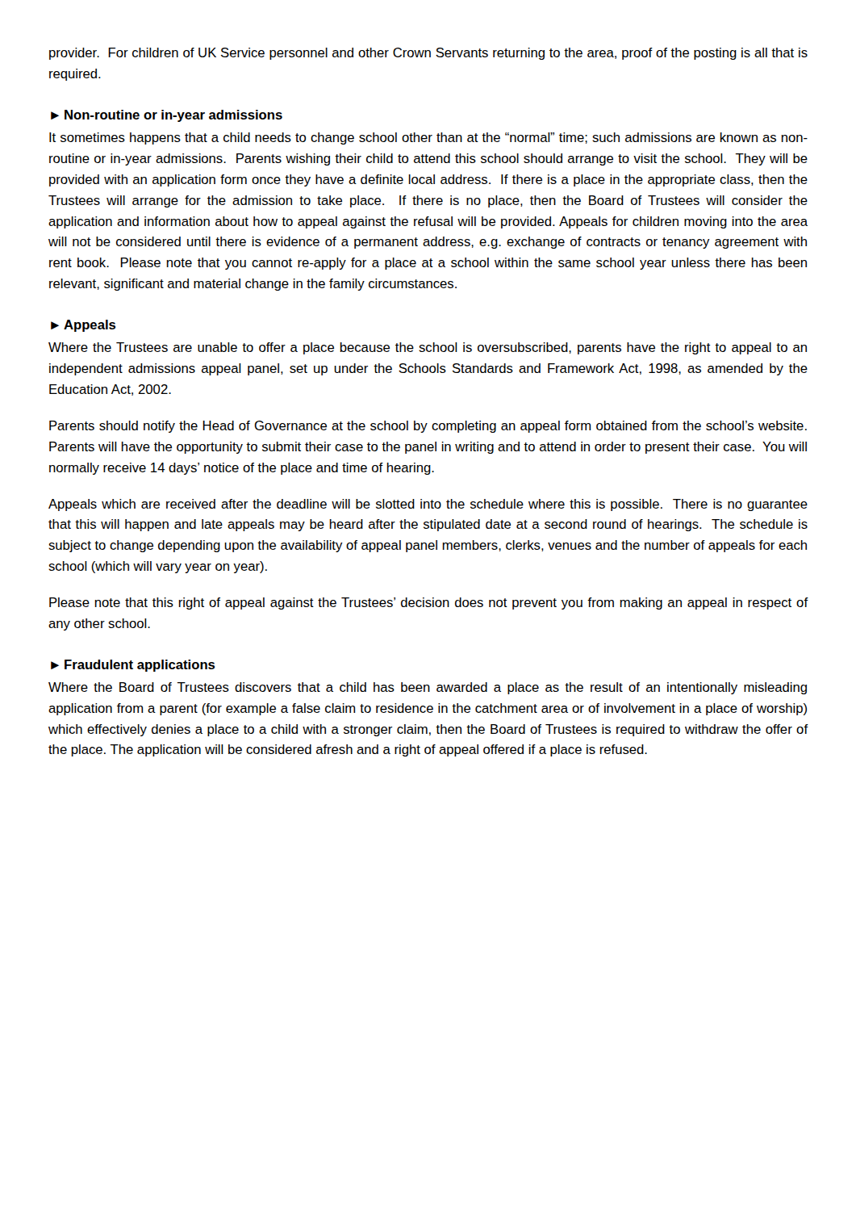provider. For children of UK Service personnel and other Crown Servants returning to the area, proof of the posting is all that is required.
Non-routine or in-year admissions
It sometimes happens that a child needs to change school other than at the “normal” time; such admissions are known as non-routine or in-year admissions. Parents wishing their child to attend this school should arrange to visit the school. They will be provided with an application form once they have a definite local address. If there is a place in the appropriate class, then the Trustees will arrange for the admission to take place. If there is no place, then the Board of Trustees will consider the application and information about how to appeal against the refusal will be provided. Appeals for children moving into the area will not be considered until there is evidence of a permanent address, e.g. exchange of contracts or tenancy agreement with rent book. Please note that you cannot re-apply for a place at a school within the same school year unless there has been relevant, significant and material change in the family circumstances.
Appeals
Where the Trustees are unable to offer a place because the school is oversubscribed, parents have the right to appeal to an independent admissions appeal panel, set up under the Schools Standards and Framework Act, 1998, as amended by the Education Act, 2002.
Parents should notify the Head of Governance at the school by completing an appeal form obtained from the school’s website. Parents will have the opportunity to submit their case to the panel in writing and to attend in order to present their case. You will normally receive 14 days’ notice of the place and time of hearing.
Appeals which are received after the deadline will be slotted into the schedule where this is possible. There is no guarantee that this will happen and late appeals may be heard after the stipulated date at a second round of hearings. The schedule is subject to change depending upon the availability of appeal panel members, clerks, venues and the number of appeals for each school (which will vary year on year).
Please note that this right of appeal against the Trustees’ decision does not prevent you from making an appeal in respect of any other school.
Fraudulent applications
Where the Board of Trustees discovers that a child has been awarded a place as the result of an intentionally misleading application from a parent (for example a false claim to residence in the catchment area or of involvement in a place of worship) which effectively denies a place to a child with a stronger claim, then the Board of Trustees is required to withdraw the offer of the place. The application will be considered afresh and a right of appeal offered if a place is refused.